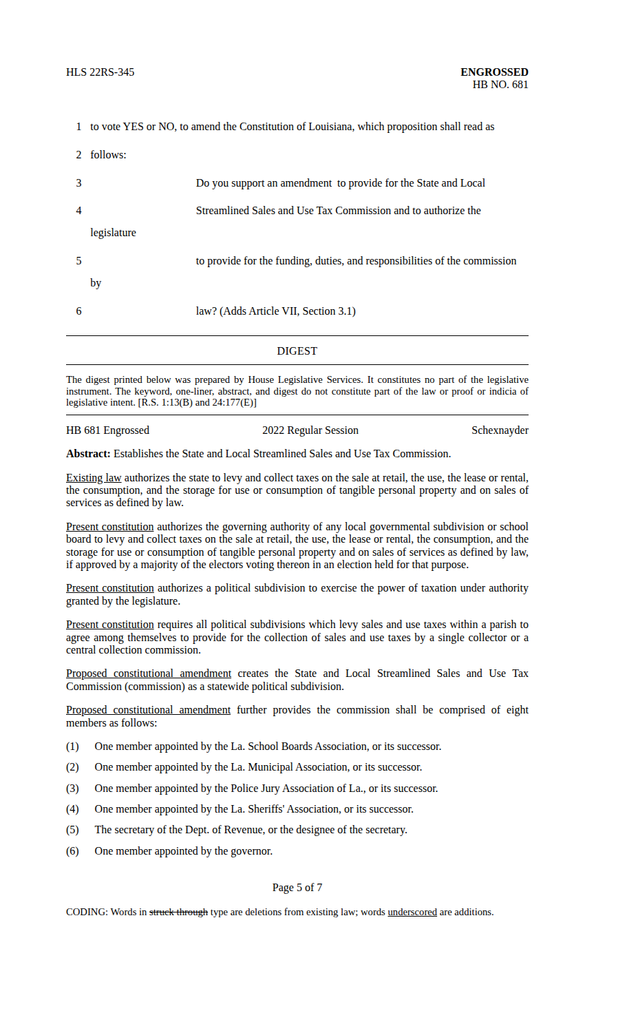HLS 22RS-345
ENGROSSED
HB NO. 681
to vote YES or NO, to amend the Constitution of Louisiana, which proposition shall read as
follows:
Do you support an amendment to provide for the State and Local
Streamlined Sales and Use Tax Commission and to authorize the legislature
to provide for the funding, duties, and responsibilities of the commission by
law? (Adds Article VII, Section 3.1)
DIGEST
The digest printed below was prepared by House Legislative Services. It constitutes no part of the legislative instrument. The keyword, one-liner, abstract, and digest do not constitute part of the law or proof or indicia of legislative intent. [R.S. 1:13(B) and 24:177(E)]
HB 681 Engrossed 2022 Regular Session Schexnayder
Abstract: Establishes the State and Local Streamlined Sales and Use Tax Commission.
Existing law authorizes the state to levy and collect taxes on the sale at retail, the use, the lease or rental, the consumption, and the storage for use or consumption of tangible personal property and on sales of services as defined by law.
Present constitution authorizes the governing authority of any local governmental subdivision or school board to levy and collect taxes on the sale at retail, the use, the lease or rental, the consumption, and the storage for use or consumption of tangible personal property and on sales of services as defined by law, if approved by a majority of the electors voting thereon in an election held for that purpose.
Present constitution authorizes a political subdivision to exercise the power of taxation under authority granted by the legislature.
Present constitution requires all political subdivisions which levy sales and use taxes within a parish to agree among themselves to provide for the collection of sales and use taxes by a single collector or a central collection commission.
Proposed constitutional amendment creates the State and Local Streamlined Sales and Use Tax Commission (commission) as a statewide political subdivision.
Proposed constitutional amendment further provides the commission shall be comprised of eight members as follows:
(1) One member appointed by the La. School Boards Association, or its successor.
(2) One member appointed by the La. Municipal Association, or its successor.
(3) One member appointed by the Police Jury Association of La., or its successor.
(4) One member appointed by the La. Sheriffs' Association, or its successor.
(5) The secretary of the Dept. of Revenue, or the designee of the secretary.
(6) One member appointed by the governor.
Page 5 of 7
CODING: Words in struck through type are deletions from existing law; words underscored are additions.